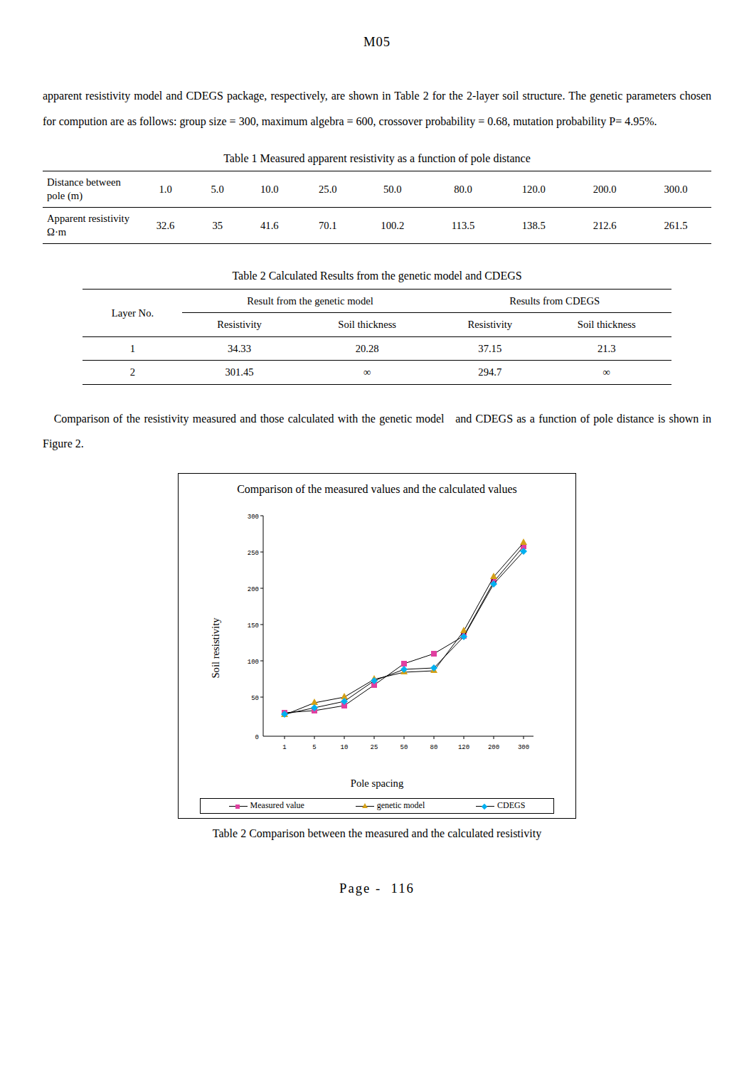M05
apparent resistivity model and CDEGS package, respectively, are shown in Table 2 for the 2-layer soil structure. The genetic parameters chosen for compution are as follows: group size = 300, maximum algebra = 600, crossover probability = 0.68, mutation probability P= 4.95%.
Table 1 Measured apparent resistivity as a function of pole distance
| Distance between pole (m) | 1.0 | 5.0 | 10.0 | 25.0 | 50.0 | 80.0 | 120.0 | 200.0 | 300.0 |
| Apparent resistivity Ω·m | 32.6 | 35 | 41.6 | 70.1 | 100.2 | 113.5 | 138.5 | 212.6 | 261.5 |
Table 2 Calculated Results from the genetic model and CDEGS
| Layer No. | Result from the genetic model | Results from CDEGS |
| Resistivity | Soil thickness | Resistivity | Soil thickness |
| 1 | 34.33 | 20.28 | 37.15 | 21.3 |
| 2 | 301.45 | ∞ | 294.7 | ∞ |
Comparison of the resistivity measured and those calculated with the genetic model and CDEGS as a function of pole distance is shown in Figure 2.
Comparison of the measured values and the calculated values
Soil resistivity
300 250 200 150 100 50 0 1 5 10 25 50 80 120 200 300
Pole spacing
Measured value genetic model CDEGS
Table 2 Comparison between the measured and the calculated resistivity
Page - 116